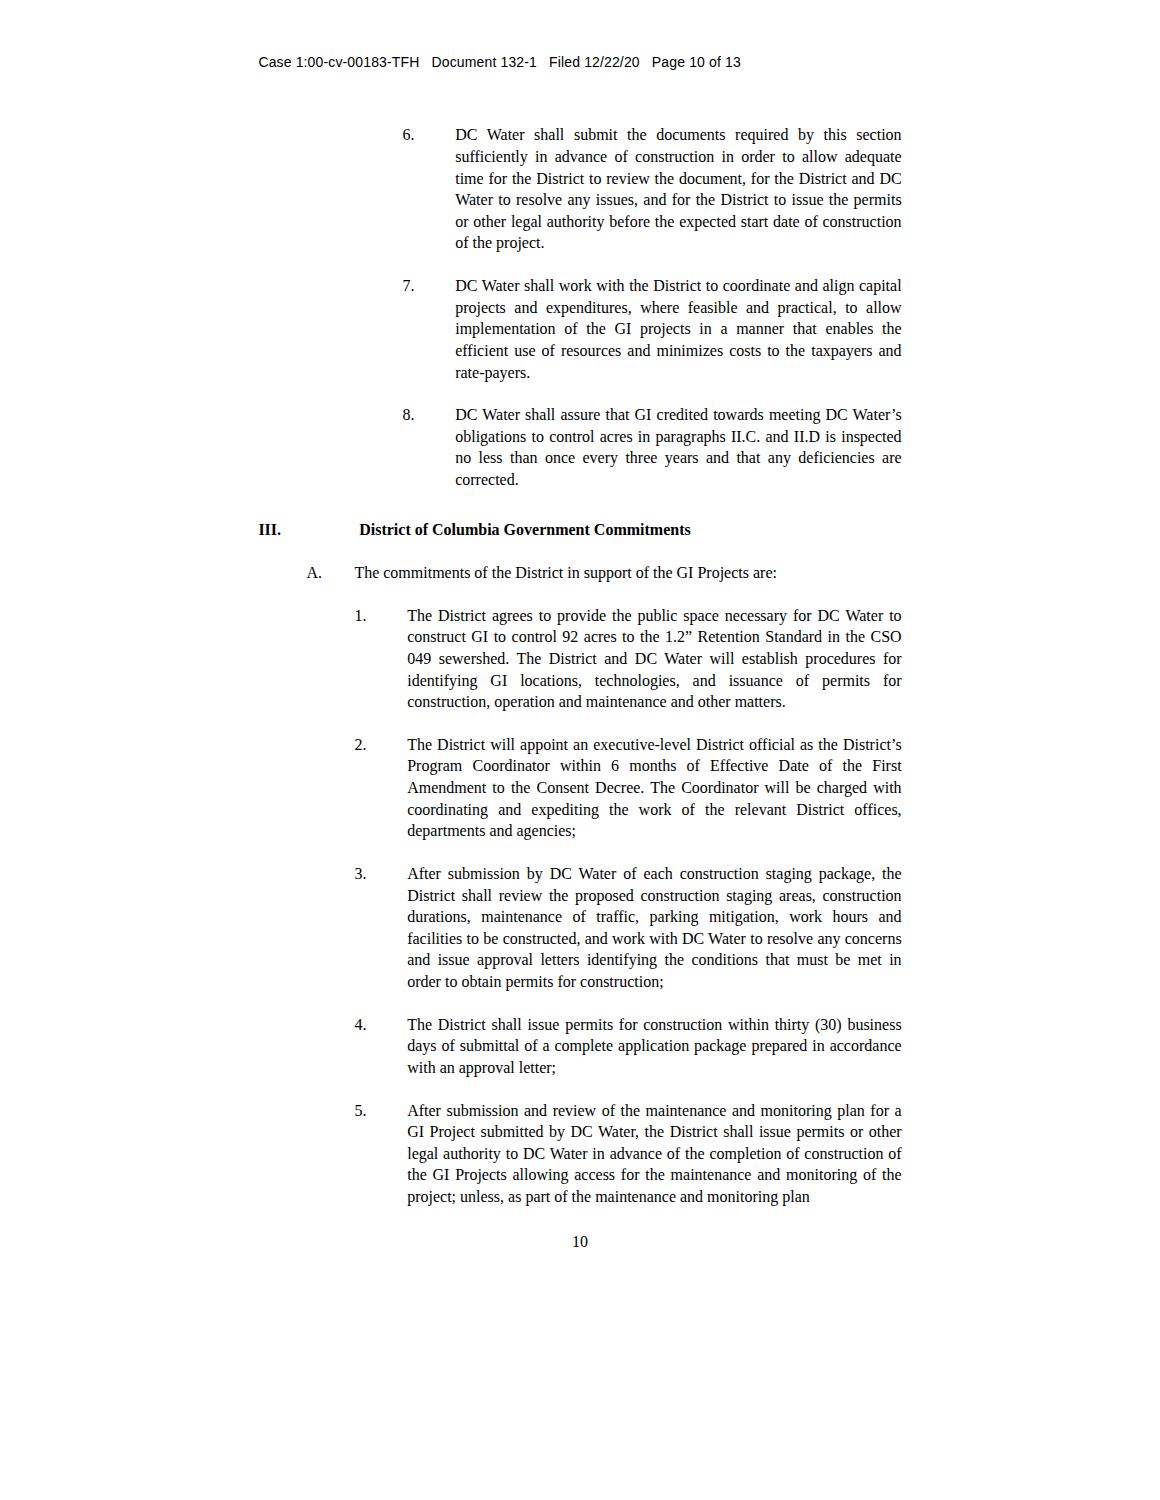Case 1:00-cv-00183-TFH Document 132-1 Filed 12/22/20 Page 10 of 13
6.
DC Water shall submit the documents required by this section sufficiently in advance of construction in order to allow adequate time for the District to review the document, for the District and DC Water to resolve any issues, and for the District to issue the permits or other legal authority before the expected start date of construction of the project.
7.
DC Water shall work with the District to coordinate and align capital projects and expenditures, where feasible and practical, to allow implementation of the GI projects in a manner that enables the efficient use of resources and minimizes costs to the taxpayers and rate-payers.
8.
DC Water shall assure that GI credited towards meeting DC Water’s obligations to control acres in paragraphs II.C. and II.D is inspected no less than once every three years and that any deficiencies are corrected.
III.
District of Columbia Government Commitments
A.
The commitments of the District in support of the GI Projects are:
1.
The District agrees to provide the public space necessary for DC Water to construct GI to control 92 acres to the 1.2” Retention Standard in the CSO 049 sewershed. The District and DC Water will establish procedures for identifying GI locations, technologies, and issuance of permits for construction, operation and maintenance and other matters.
2.
The District will appoint an executive-level District official as the District’s Program Coordinator within 6 months of Effective Date of the First Amendment to the Consent Decree. The Coordinator will be charged with coordinating and expediting the work of the relevant District offices, departments and agencies;
3.
After submission by DC Water of each construction staging package, the District shall review the proposed construction staging areas, construction durations, maintenance of traffic, parking mitigation, work hours and facilities to be constructed, and work with DC Water to resolve any concerns and issue approval letters identifying the conditions that must be met in order to obtain permits for construction;
4.
The District shall issue permits for construction within thirty (30) business days of submittal of a complete application package prepared in accordance with an approval letter;
5.
After submission and review of the maintenance and monitoring plan for a GI Project submitted by DC Water, the District shall issue permits or other legal authority to DC Water in advance of the completion of construction of the GI Projects allowing access for the maintenance and monitoring of the project; unless, as part of the maintenance and monitoring plan
10